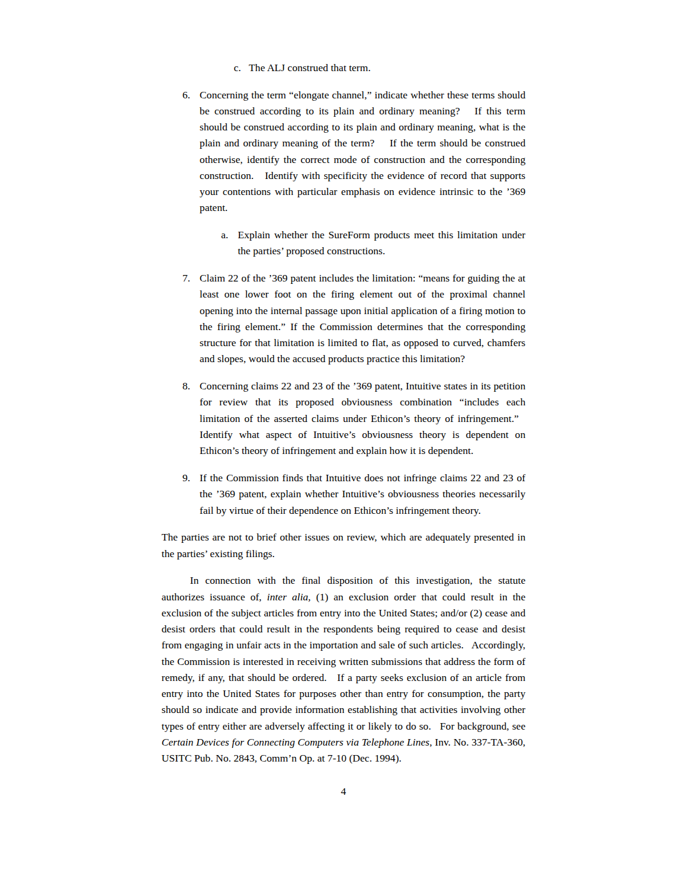c. The ALJ construed that term.
Concerning the term “elongate channel,” indicate whether these terms should be construed according to its plain and ordinary meaning? If this term should be construed according to its plain and ordinary meaning, what is the plain and ordinary meaning of the term? If the term should be construed otherwise, identify the correct mode of construction and the corresponding construction. Identify with specificity the evidence of record that supports your contentions with particular emphasis on evidence intrinsic to the ’369 patent.
Explain whether the SureForm products meet this limitation under the parties’ proposed constructions.
Claim 22 of the ’369 patent includes the limitation: “means for guiding the at least one lower foot on the firing element out of the proximal channel opening into the internal passage upon initial application of a firing motion to the firing element.” If the Commission determines that the corresponding structure for that limitation is limited to flat, as opposed to curved, chamfers and slopes, would the accused products practice this limitation?
Concerning claims 22 and 23 of the ’369 patent, Intuitive states in its petition for review that its proposed obviousness combination “includes each limitation of the asserted claims under Ethicon’s theory of infringement.” Identify what aspect of Intuitive’s obviousness theory is dependent on Ethicon’s theory of infringement and explain how it is dependent.
If the Commission finds that Intuitive does not infringe claims 22 and 23 of the ’369 patent, explain whether Intuitive’s obviousness theories necessarily fail by virtue of their dependence on Ethicon’s infringement theory.
The parties are not to brief other issues on review, which are adequately presented in the parties’ existing filings.
In connection with the final disposition of this investigation, the statute authorizes issuance of, inter alia, (1) an exclusion order that could result in the exclusion of the subject articles from entry into the United States; and/or (2) cease and desist orders that could result in the respondents being required to cease and desist from engaging in unfair acts in the importation and sale of such articles. Accordingly, the Commission is interested in receiving written submissions that address the form of remedy, if any, that should be ordered. If a party seeks exclusion of an article from entry into the United States for purposes other than entry for consumption, the party should so indicate and provide information establishing that activities involving other types of entry either are adversely affecting it or likely to do so. For background, see Certain Devices for Connecting Computers via Telephone Lines, Inv. No. 337-TA-360, USITC Pub. No. 2843, Comm’n Op. at 7-10 (Dec. 1994).
4